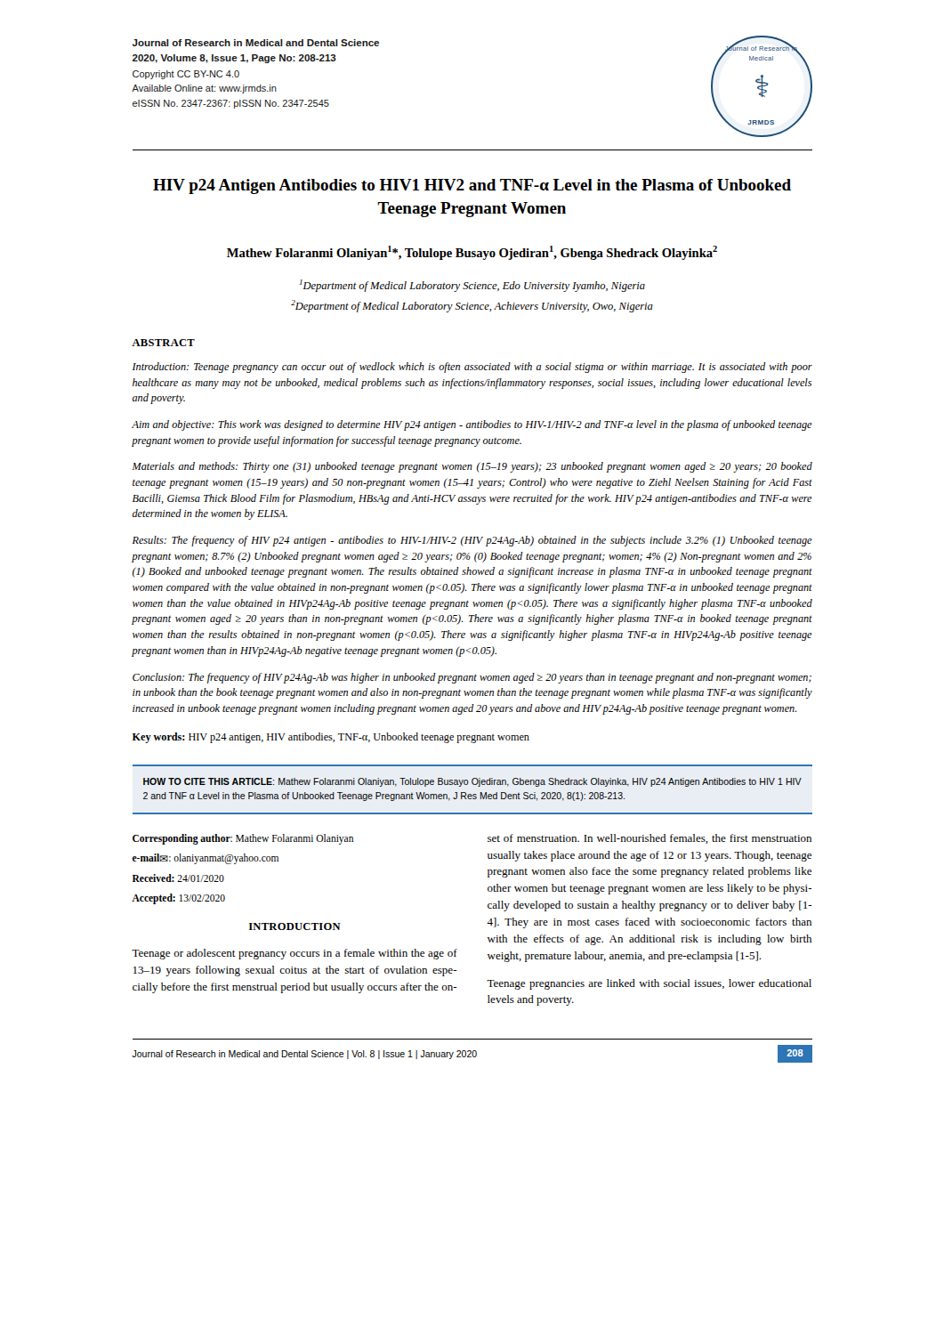Journal of Research in Medical and Dental Science
2020, Volume 8, Issue 1, Page No: 208-213
Copyright CC BY-NC 4.0
Available Online at: www.jrmds.in
eISSN No. 2347-2367: pISSN No. 2347-2545
Journal of Research in Medical
⚕
JRMDS
HIV p24 Antigen Antibodies to HIV1 HIV2 and TNF-α Level in the Plasma of Unbooked Teenage Pregnant Women
Mathew Folaranmi Olaniyan1*, Tolulope Busayo Ojediran1, Gbenga Shedrack Olayinka2
1Department of Medical Laboratory Science, Edo University Iyamho, Nigeria
2Department of Medical Laboratory Science, Achievers University, Owo, Nigeria
ABSTRACT
Introduction: Teenage pregnancy can occur out of wedlock which is often associated with a social stigma or within marriage. It is associated with poor healthcare as many may not be unbooked, medical problems such as infections/inflammatory responses, social issues, including lower educational levels and poverty.
Aim and objective: This work was designed to determine HIV p24 antigen - antibodies to HIV-1/HIV-2 and TNF-α level in the plasma of unbooked teenage pregnant women to provide useful information for successful teenage pregnancy outcome.
Materials and methods: Thirty one (31) unbooked teenage pregnant women (15–19 years); 23 unbooked pregnant women aged ≥ 20 years; 20 booked teenage pregnant women (15–19 years) and 50 non-pregnant women (15–41 years; Control) who were negative to Ziehl Neelsen Staining for Acid Fast Bacilli, Giemsa Thick Blood Film for Plasmodium, HBsAg and Anti-HCV assays were recruited for the work. HIV p24 antigen-antibodies and TNF-α were determined in the women by ELISA.
Results: The frequency of HIV p24 antigen - antibodies to HIV-1/HIV-2 (HIV p24Ag-Ab) obtained in the subjects include 3.2% (1) Unbooked teenage pregnant women; 8.7% (2) Unbooked pregnant women aged ≥ 20 years; 0% (0) Booked teenage pregnant; women; 4% (2) Non-pregnant women and 2% (1) Booked and unbooked teenage pregnant women. The results obtained showed a significant increase in plasma TNF-α in unbooked teenage pregnant women compared with the value obtained in non-pregnant women (p<0.05). There was a significantly lower plasma TNF-α in unbooked teenage pregnant women than the value obtained in HIVp24Ag-Ab positive teenage pregnant women (p<0.05). There was a significantly higher plasma TNF-α unbooked pregnant women aged ≥ 20 years than in non-pregnant women (p<0.05). There was a significantly higher plasma TNF-α in booked teenage pregnant women than the results obtained in non-pregnant women (p<0.05). There was a significantly higher plasma TNF-α in HIVp24Ag-Ab positive teenage pregnant women than in HIVp24Ag-Ab negative teenage pregnant women (p<0.05).
Conclusion: The frequency of HIV p24Ag-Ab was higher in unbooked pregnant women aged ≥ 20 years than in teenage pregnant and non-pregnant women; in unbook than the book teenage pregnant women and also in non-pregnant women than the teenage pregnant women while plasma TNF-α was significantly increased in unbook teenage pregnant women including pregnant women aged 20 years and above and HIV p24Ag-Ab positive teenage pregnant women.
Key words: HIV p24 antigen, HIV antibodies, TNF-α, Unbooked teenage pregnant women
HOW TO CITE THIS ARTICLE: Mathew Folaranmi Olaniyan, Tolulope Busayo Ojediran, Gbenga Shedrack Olayinka, HIV p24 Antigen Antibodies to HIV 1 HIV 2 and TNF α Level in the Plasma of Unbooked Teenage Pregnant Women, J Res Med Dent Sci, 2020, 8(1): 208-213.
Corresponding author: Mathew Folaranmi Olaniyan
e-mail✉: olaniyanmat@yahoo.com
Received: 24/01/2020
Accepted: 13/02/2020
INTRODUCTION
Teenage or adolescent pregnancy occurs in a female within the age of 13–19 years following sexual coitus at the start of ovulation especially before the first menstrual period but usually occurs after the onset of menstruation. In well-nourished females, the first menstruation usually takes place around the age of 12 or 13 years. Though, teenage pregnant women also face the some pregnancy related problems like other women but teenage pregnant women are less likely to be physically developed to sustain a healthy pregnancy or to deliver baby [1-4]. They are in most cases faced with socioeconomic factors than with the effects of age. An additional risk is including low birth weight, premature labour, anemia, and pre-eclampsia [1-5].
Teenage pregnancies are linked with social issues, lower educational levels and poverty.
Journal of Research in Medical and Dental Science | Vol. 8 | Issue 1 | January 2020
208